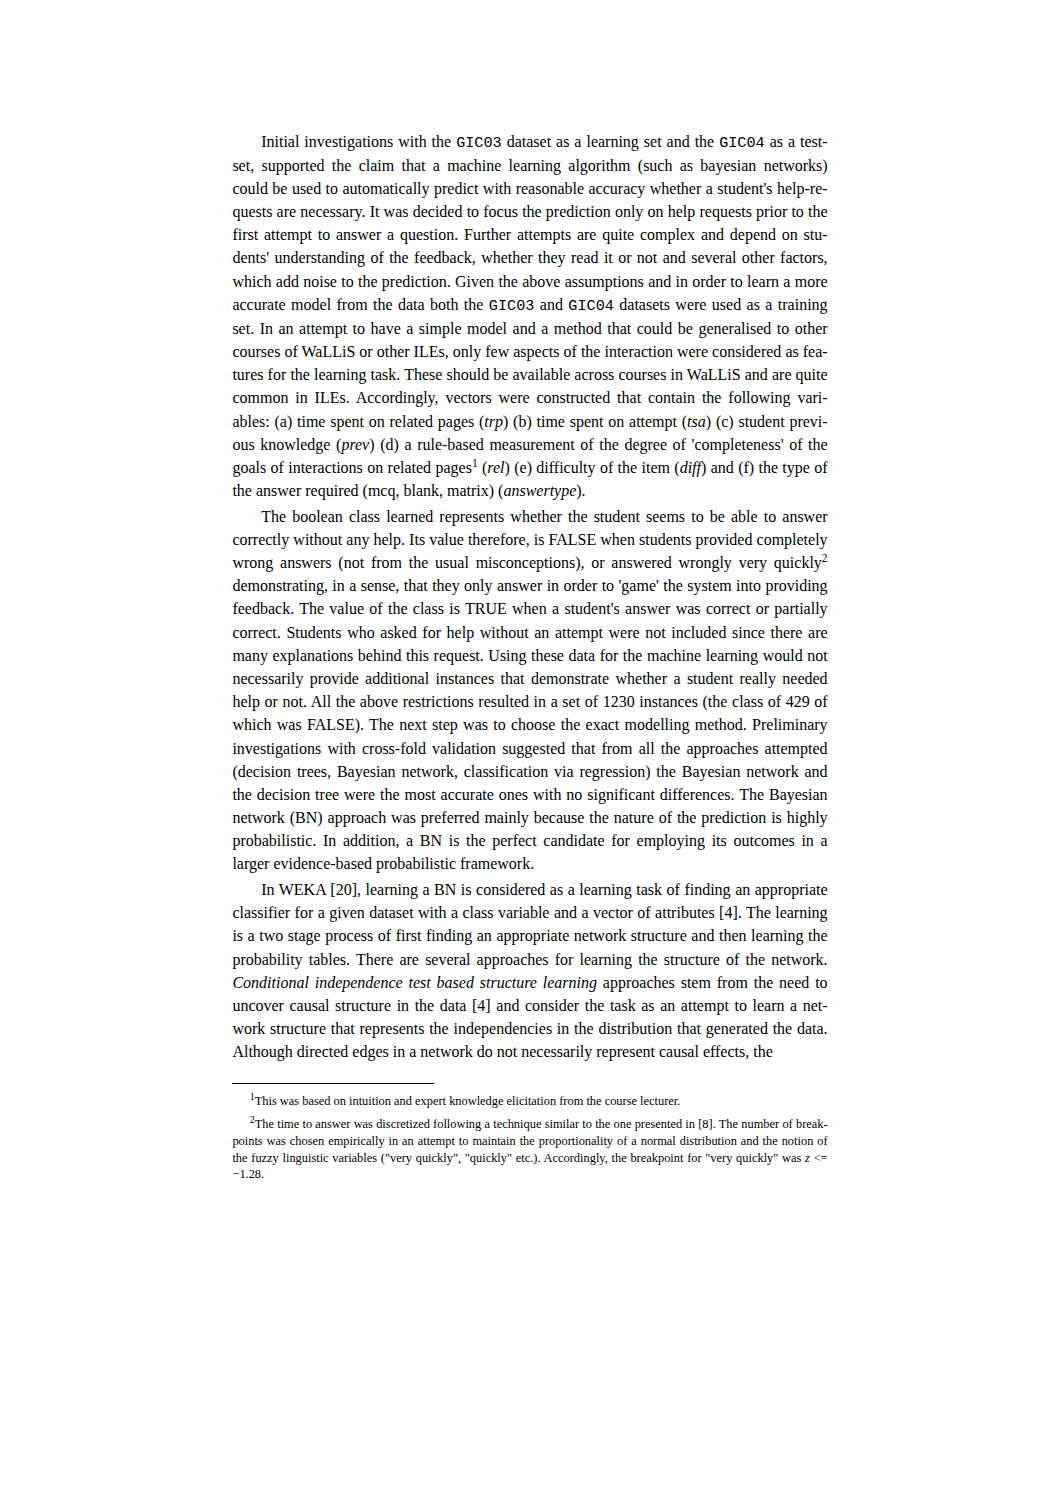Initial investigations with the GIC03 dataset as a learning set and the GIC04 as a testset, supported the claim that a machine learning algorithm (such as bayesian networks) could be used to automatically predict with reasonable accuracy whether a student's help-requests are necessary. It was decided to focus the prediction only on help requests prior to the first attempt to answer a question. Further attempts are quite complex and depend on students' understanding of the feedback, whether they read it or not and several other factors, which add noise to the prediction. Given the above assumptions and in order to learn a more accurate model from the data both the GIC03 and GIC04 datasets were used as a training set. In an attempt to have a simple model and a method that could be generalised to other courses of WaLLiS or other ILEs, only few aspects of the interaction were considered as features for the learning task. These should be available across courses in WaLLiS and are quite common in ILEs. Accordingly, vectors were constructed that contain the following variables: (a) time spent on related pages (trp) (b) time spent on attempt (tsa) (c) student previous knowledge (prev) (d) a rule-based measurement of the degree of 'completeness' of the goals of interactions on related pages1 (rel) (e) difficulty of the item (diff) and (f) the type of the answer required (mcq, blank, matrix) (answertype).
The boolean class learned represents whether the student seems to be able to answer correctly without any help. Its value therefore, is FALSE when students provided completely wrong answers (not from the usual misconceptions), or answered wrongly very quickly2 demonstrating, in a sense, that they only answer in order to 'game' the system into providing feedback. The value of the class is TRUE when a student's answer was correct or partially correct. Students who asked for help without an attempt were not included since there are many explanations behind this request. Using these data for the machine learning would not necessarily provide additional instances that demonstrate whether a student really needed help or not. All the above restrictions resulted in a set of 1230 instances (the class of 429 of which was FALSE). The next step was to choose the exact modelling method. Preliminary investigations with cross-fold validation suggested that from all the approaches attempted (decision trees, Bayesian network, classification via regression) the Bayesian network and the decision tree were the most accurate ones with no significant differences. The Bayesian network (BN) approach was preferred mainly because the nature of the prediction is highly probabilistic. In addition, a BN is the perfect candidate for employing its outcomes in a larger evidence-based probabilistic framework.
In WEKA [20], learning a BN is considered as a learning task of finding an appropriate classifier for a given dataset with a class variable and a vector of attributes [4]. The learning is a two stage process of first finding an appropriate network structure and then learning the probability tables. There are several approaches for learning the structure of the network. Conditional independence test based structure learning approaches stem from the need to uncover causal structure in the data [4] and consider the task as an attempt to learn a network structure that represents the independencies in the distribution that generated the data. Although directed edges in a network do not necessarily represent causal effects, the
1 This was based on intuition and expert knowledge elicitation from the course lecturer.
2 The time to answer was discretized following a technique similar to the one presented in [8]. The number of breakpoints was chosen empirically in an attempt to maintain the proportionality of a normal distribution and the notion of the fuzzy linguistic variables ("very quickly", "quickly" etc.). Accordingly, the breakpoint for "very quickly" was z <= −1.28.